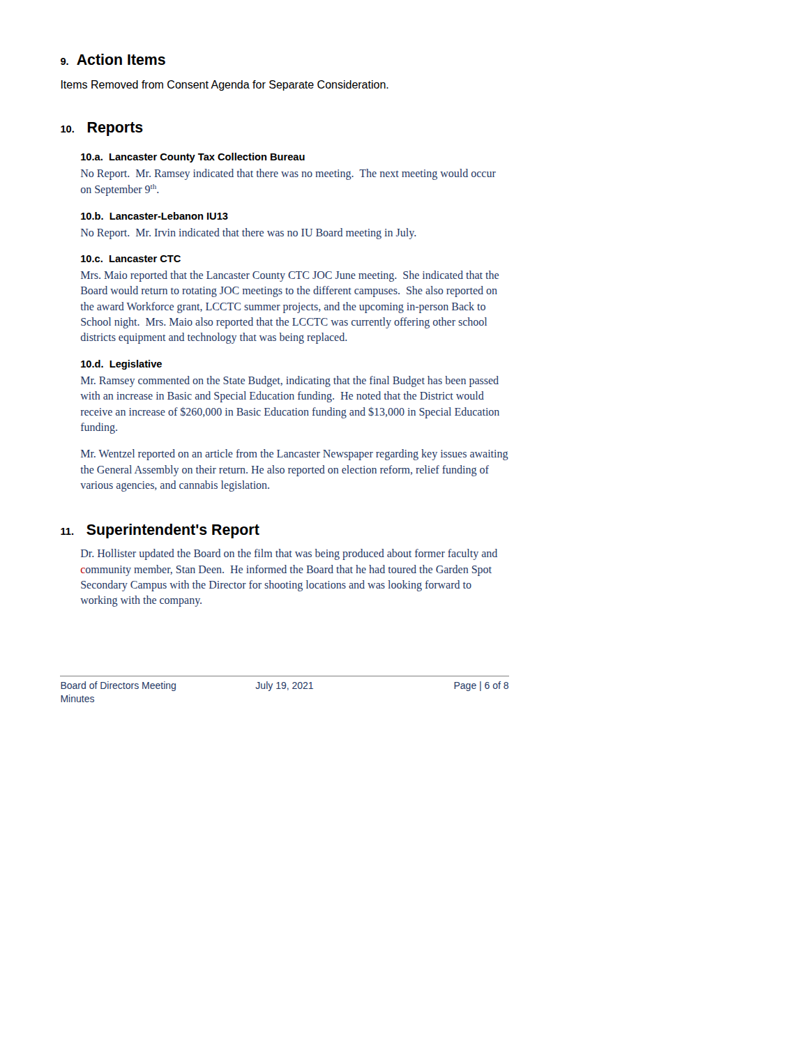9. Action Items
Items Removed from Consent Agenda for Separate Consideration.
10. Reports
10.a. Lancaster County Tax Collection Bureau
No Report. Mr. Ramsey indicated that there was no meeting. The next meeting would occur on September 9th.
10.b. Lancaster-Lebanon IU13
No Report. Mr. Irvin indicated that there was no IU Board meeting in July.
10.c. Lancaster CTC
Mrs. Maio reported that the Lancaster County CTC JOC June meeting. She indicated that the Board would return to rotating JOC meetings to the different campuses. She also reported on the award Workforce grant, LCCTC summer projects, and the upcoming in-person Back to School night. Mrs. Maio also reported that the LCCTC was currently offering other school districts equipment and technology that was being replaced.
10.d. Legislative
Mr. Ramsey commented on the State Budget, indicating that the final Budget has been passed with an increase in Basic and Special Education funding. He noted that the District would receive an increase of $260,000 in Basic Education funding and $13,000 in Special Education funding.
Mr. Wentzel reported on an article from the Lancaster Newspaper regarding key issues awaiting the General Assembly on their return. He also reported on election reform, relief funding of various agencies, and cannabis legislation.
11. Superintendent's Report
Dr. Hollister updated the Board on the film that was being produced about former faculty and community member, Stan Deen. He informed the Board that he had toured the Garden Spot Secondary Campus with the Director for shooting locations and was looking forward to working with the company.
Board of Directors Meeting Minutes July 19, 2021 Page | 6 of 8